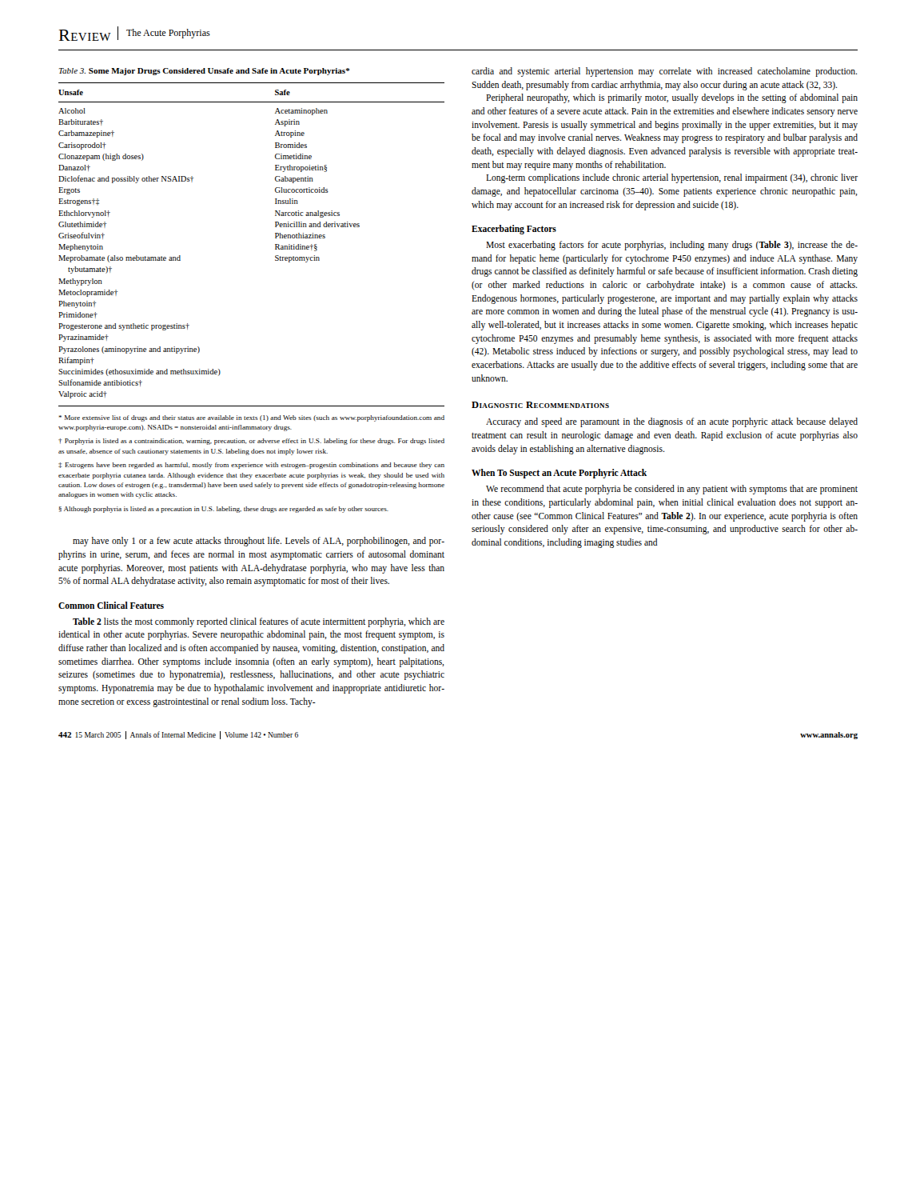Review The Acute Porphyrias
Table 3. Some Major Drugs Considered Unsafe and Safe in Acute Porphyrias*
| Unsafe | Safe |
| --- | --- |
| Alcohol Barbiturates † Carbamazepine † Carisoprodol † Clonazepam (high doses) Danazol † Diclofenac and possibly other NSAIDs † Ergots Estrogens † ‡ Ethchlorvynol † Glutethimide † Griseofulvin † Mephenytoin Meprobamate (also mebutamate and tybutamate) † Methyprylon Metoclopramide † Phenytoin † Primidone † Progesterone and synthetic progestins † Pyrazinamide † Pyrazolones (aminopyrine and antipyrine) Rifampin † Succinimides (ethosuximide and methsuximide) Sulfonamide antibiotics † Valproic acid † | Acetaminophen Aspirin Atropine Bromides Cimetidine Erythropoietin § Gabapentin Glucocorticoids Insulin Narcotic analgesics Penicillin and derivatives Phenothiazines Ranitidine † § Streptomycin |
* More extensive list of drugs and their status are available in texts (1) and Web sites (such as www.porphyriafoundation.com and www.porphyria-europe.com). NSAIDs = nonsteroidal anti-inflammatory drugs.
† Porphyria is listed as a contraindication, warning, precaution, or adverse effect in U.S. labeling for these drugs. For drugs listed as unsafe, absence of such cautionary statements in U.S. labeling does not imply lower risk.
‡ Estrogens have been regarded as harmful, mostly from experience with estrogen–progestin combinations and because they can exacerbate porphyria cutanea tarda. Although evidence that they exacerbate acute porphyrias is weak, they should be used with caution. Low doses of estrogen (e.g., transdermal) have been used safely to prevent side effects of gonadotropin-releasing hormone analogues in women with cyclic attacks.
§ Although porphyria is listed as a precaution in U.S. labeling, these drugs are regarded as safe by other sources.
may have only 1 or a few acute attacks throughout life. Levels of ALA, porphobilinogen, and porphyrins in urine, serum, and feces are normal in most asymptomatic carriers of autosomal dominant acute porphyrias. Moreover, most patients with ALA-dehydratase porphyria, who may have less than 5% of normal ALA dehydratase activity, also remain asymptomatic for most of their lives.
Common Clinical Features
Table 2 lists the most commonly reported clinical features of acute intermittent porphyria, which are identical in other acute porphyrias. Severe neuropathic abdominal pain, the most frequent symptom, is diffuse rather than localized and is often accompanied by nausea, vomiting, distention, constipation, and sometimes diarrhea. Other symptoms include insomnia (often an early symptom), heart palpitations, seizures (sometimes due to hyponatremia), restlessness, hallucinations, and other acute psychiatric symptoms. Hyponatremia may be due to hypothalamic involvement and inappropriate antidiuretic hormone secretion or excess gastrointestinal or renal sodium loss. Tachy-
cardia and systemic arterial hypertension may correlate with increased catecholamine production. Sudden death, presumably from cardiac arrhythmia, may also occur during an acute attack (32, 33).
Peripheral neuropathy, which is primarily motor, usually develops in the setting of abdominal pain and other features of a severe acute attack. Pain in the extremities and elsewhere indicates sensory nerve involvement. Paresis is usually symmetrical and begins proximally in the upper extremities, but it may be focal and may involve cranial nerves. Weakness may progress to respiratory and bulbar paralysis and death, especially with delayed diagnosis. Even advanced paralysis is reversible with appropriate treatment but may require many months of rehabilitation.
Long-term complications include chronic arterial hypertension, renal impairment (34), chronic liver damage, and hepatocellular carcinoma (35–40). Some patients experience chronic neuropathic pain, which may account for an increased risk for depression and suicide (18).
Exacerbating Factors
Most exacerbating factors for acute porphyrias, including many drugs (Table 3), increase the demand for hepatic heme (particularly for cytochrome P450 enzymes) and induce ALA synthase. Many drugs cannot be classified as definitely harmful or safe because of insufficient information. Crash dieting (or other marked reductions in caloric or carbohydrate intake) is a common cause of attacks. Endogenous hormones, particularly progesterone, are important and may partially explain why attacks are more common in women and during the luteal phase of the menstrual cycle (41). Pregnancy is usually well-tolerated, but it increases attacks in some women. Cigarette smoking, which increases hepatic cytochrome P450 enzymes and presumably heme synthesis, is associated with more frequent attacks (42). Metabolic stress induced by infections or surgery, and possibly psychological stress, may lead to exacerbations. Attacks are usually due to the additive effects of several triggers, including some that are unknown.
Diagnostic Recommendations
Accuracy and speed are paramount in the diagnosis of an acute porphyric attack because delayed treatment can result in neurologic damage and even death. Rapid exclusion of acute porphyrias also avoids delay in establishing an alternative diagnosis.
When To Suspect an Acute Porphyric Attack
We recommend that acute porphyria be considered in any patient with symptoms that are prominent in these conditions, particularly abdominal pain, when initial clinical evaluation does not support another cause (see “Common Clinical Features” and Table 2). In our experience, acute porphyria is often seriously considered only after an expensive, time-consuming, and unproductive search for other abdominal conditions, including imaging studies and
442 15 March 2005 Annals of Internal Medicine Volume 142 • Number 6
www.annals.org